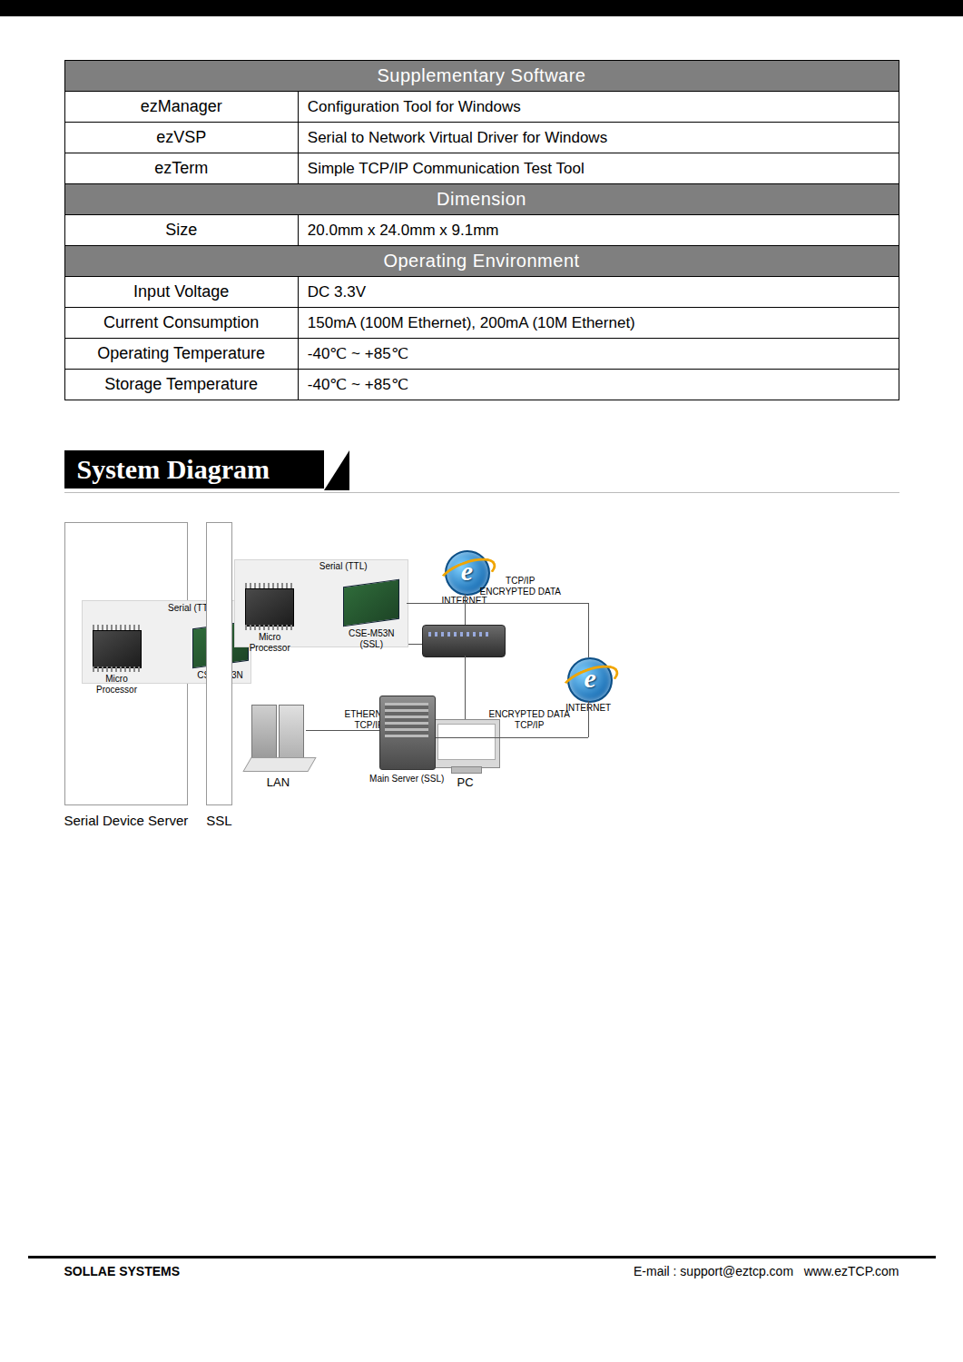| Supplementary Software |
| --- |
| ezManager | Configuration Tool for Windows |
| ezVSP | Serial to Network Virtual Driver for Windows |
| ezTerm | Simple TCP/IP Communication Test Tool |
| Dimension |
| Size | 20.0mm x 24.0mm x 9.1mm |
| Operating Environment |
| Input Voltage | DC 3.3V |
| Current Consumption | 150mA (100M Ethernet), 200mA (10M Ethernet) |
| Operating Temperature | -40℃ ~ +85℃ |
| Storage Temperature | -40℃ ~ +85℃ |
System Diagram
Serial (TTL)
Micro
Processor
CSE-M53N
ETHERNET
TCP/IP
INTERNET
PC
LAN
ETHERNET
TCP/IP
Serial Device Server
Serial (TTL)
Micro
Processor
CSE-M53N
(SSL)
TCP/IP
ENCRYPTED DATA
INTERNET
ENCRYPTED DATA
TCP/IP
Main Server (SSL)
SSL
SOLLAE SYSTEMS E-mail : support@eztcp.com www.ezTCP.com